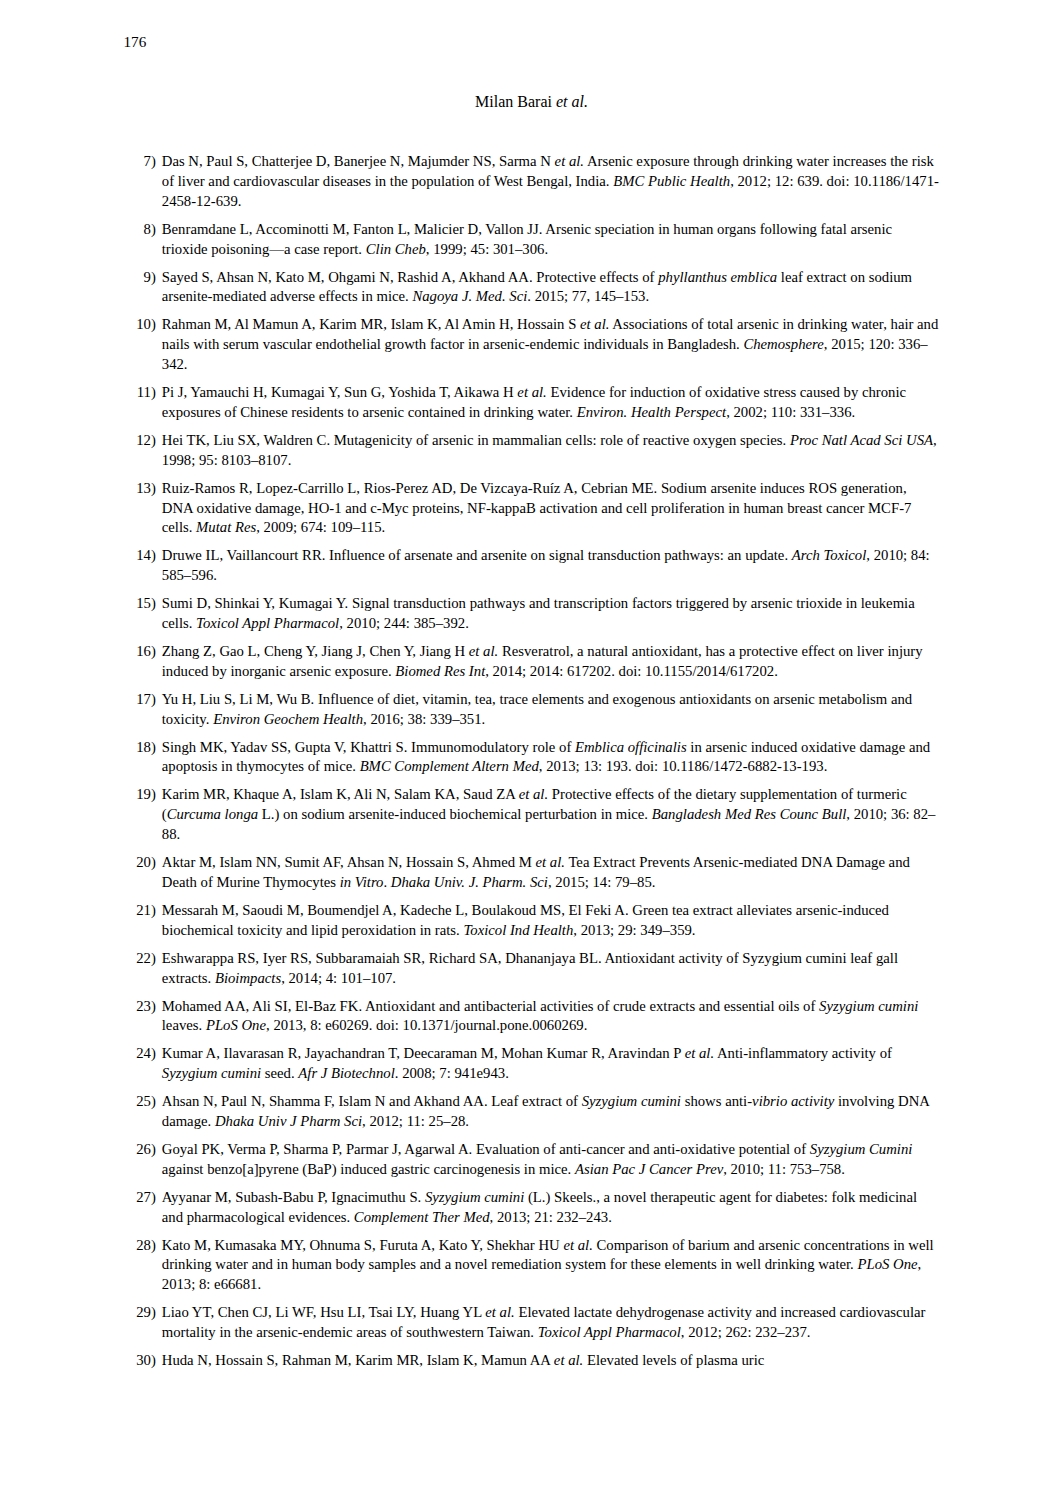176
Milan Barai et al.
7) Das N, Paul S, Chatterjee D, Banerjee N, Majumder NS, Sarma N et al. Arsenic exposure through drinking water increases the risk of liver and cardiovascular diseases in the population of West Bengal, India. BMC Public Health, 2012; 12: 639. doi: 10.1186/1471-2458-12-639.
8) Benramdane L, Accominotti M, Fanton L, Malicier D, Vallon JJ. Arsenic speciation in human organs following fatal arsenic trioxide poisoning—a case report. Clin Cheb, 1999; 45: 301–306.
9) Sayed S, Ahsan N, Kato M, Ohgami N, Rashid A, Akhand AA. Protective effects of phyllanthus emblica leaf extract on sodium arsenite-mediated adverse effects in mice. Nagoya J. Med. Sci. 2015; 77, 145–153.
10) Rahman M, Al Mamun A, Karim MR, Islam K, Al Amin H, Hossain S et al. Associations of total arsenic in drinking water, hair and nails with serum vascular endothelial growth factor in arsenic-endemic individuals in Bangladesh. Chemosphere, 2015; 120: 336–342.
11) Pi J, Yamauchi H, Kumagai Y, Sun G, Yoshida T, Aikawa H et al. Evidence for induction of oxidative stress caused by chronic exposures of Chinese residents to arsenic contained in drinking water. Environ. Health Perspect, 2002; 110: 331–336.
12) Hei TK, Liu SX, Waldren C. Mutagenicity of arsenic in mammalian cells: role of reactive oxygen species. Proc Natl Acad Sci USA, 1998; 95: 8103–8107.
13) Ruiz-Ramos R, Lopez-Carrillo L, Rios-Perez AD, De Vizcaya-Ruíz A, Cebrian ME. Sodium arsenite induces ROS generation, DNA oxidative damage, HO-1 and c-Myc proteins, NF-kappaB activation and cell proliferation in human breast cancer MCF-7 cells. Mutat Res, 2009; 674: 109–115.
14) Druwe IL, Vaillancourt RR. Influence of arsenate and arsenite on signal transduction pathways: an update. Arch Toxicol, 2010; 84: 585–596.
15) Sumi D, Shinkai Y, Kumagai Y. Signal transduction pathways and transcription factors triggered by arsenic trioxide in leukemia cells. Toxicol Appl Pharmacol, 2010; 244: 385–392.
16) Zhang Z, Gao L, Cheng Y, Jiang J, Chen Y, Jiang H et al. Resveratrol, a natural antioxidant, has a protective effect on liver injury induced by inorganic arsenic exposure. Biomed Res Int, 2014; 2014: 617202. doi: 10.1155/2014/617202.
17) Yu H, Liu S, Li M, Wu B. Influence of diet, vitamin, tea, trace elements and exogenous antioxidants on arsenic metabolism and toxicity. Environ Geochem Health, 2016; 38: 339–351.
18) Singh MK, Yadav SS, Gupta V, Khattri S. Immunomodulatory role of Emblica officinalis in arsenic induced oxidative damage and apoptosis in thymocytes of mice. BMC Complement Altern Med, 2013; 13: 193. doi: 10.1186/1472-6882-13-193.
19) Karim MR, Khaque A, Islam K, Ali N, Salam KA, Saud ZA et al. Protective effects of the dietary supplementation of turmeric (Curcuma longa L.) on sodium arsenite-induced biochemical perturbation in mice. Bangladesh Med Res Counc Bull, 2010; 36: 82–88.
20) Aktar M, Islam NN, Sumit AF, Ahsan N, Hossain S, Ahmed M et al. Tea Extract Prevents Arsenic-mediated DNA Damage and Death of Murine Thymocytes in Vitro. Dhaka Univ. J. Pharm. Sci, 2015; 14: 79–85.
21) Messarah M, Saoudi M, Boumendjel A, Kadeche L, Boulakoud MS, El Feki A. Green tea extract alleviates arsenic-induced biochemical toxicity and lipid peroxidation in rats. Toxicol Ind Health, 2013; 29: 349–359.
22) Eshwarappa RS, Iyer RS, Subbaramaiah SR, Richard SA, Dhananjaya BL. Antioxidant activity of Syzygium cumini leaf gall extracts. Bioimpacts, 2014; 4: 101–107.
23) Mohamed AA, Ali SI, El-Baz FK. Antioxidant and antibacterial activities of crude extracts and essential oils of Syzygium cumini leaves. PLoS One, 2013, 8: e60269. doi: 10.1371/journal.pone.0060269.
24) Kumar A, Ilavarasan R, Jayachandran T, Deecaraman M, Mohan Kumar R, Aravindan P et al. Anti-inflammatory activity of Syzygium cumini seed. Afr J Biotechnol. 2008; 7: 941e943.
25) Ahsan N, Paul N, Shamma F, Islam N and Akhand AA. Leaf extract of Syzygium cumini shows anti-vibrio activity involving DNA damage. Dhaka Univ J Pharm Sci, 2012; 11: 25–28.
26) Goyal PK, Verma P, Sharma P, Parmar J, Agarwal A. Evaluation of anti-cancer and anti-oxidative potential of Syzygium Cumini against benzo[a]pyrene (BaP) induced gastric carcinogenesis in mice. Asian Pac J Cancer Prev, 2010; 11: 753–758.
27) Ayyanar M, Subash-Babu P, Ignacimuthu S. Syzygium cumini (L.) Skeels., a novel therapeutic agent for diabetes: folk medicinal and pharmacological evidences. Complement Ther Med, 2013; 21: 232–243.
28) Kato M, Kumasaka MY, Ohnuma S, Furuta A, Kato Y, Shekhar HU et al. Comparison of barium and arsenic concentrations in well drinking water and in human body samples and a novel remediation system for these elements in well drinking water. PLoS One, 2013; 8: e66681.
29) Liao YT, Chen CJ, Li WF, Hsu LI, Tsai LY, Huang YL et al. Elevated lactate dehydrogenase activity and increased cardiovascular mortality in the arsenic-endemic areas of southwestern Taiwan. Toxicol Appl Pharmacol, 2012; 262: 232–237.
30) Huda N, Hossain S, Rahman M, Karim MR, Islam K, Mamun AA et al. Elevated levels of plasma uric